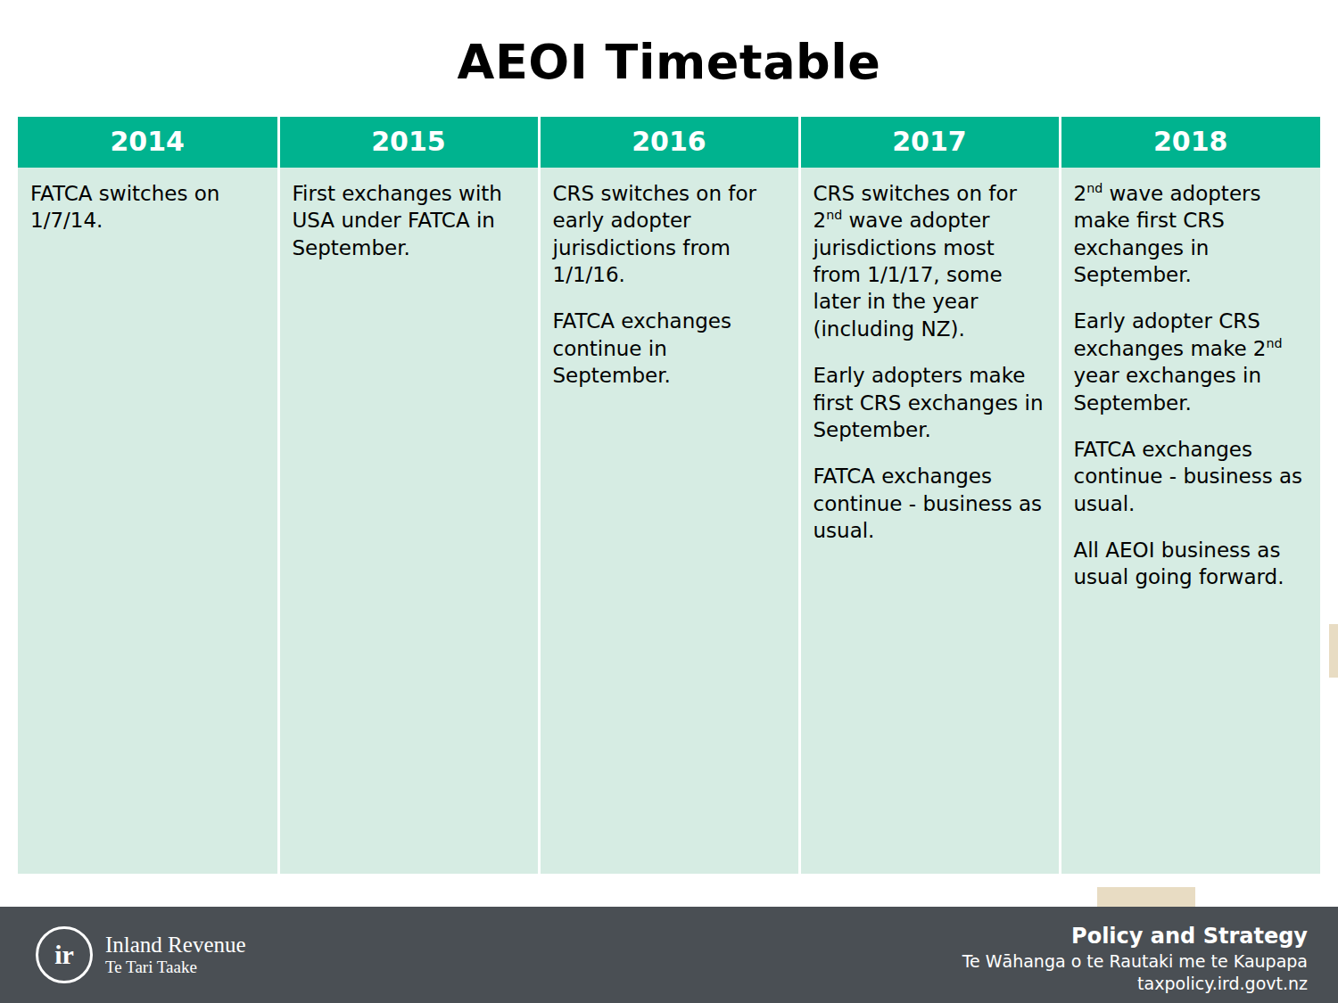AEOI Timetable
| 2014 | 2015 | 2016 | 2017 | 2018 |
| --- | --- | --- | --- | --- |
| FATCA switches on 1/7/14. | First exchanges with USA under FATCA in September. | CRS switches on for early adopter jurisdictions from 1/1/16. FATCA exchanges continue in September. | CRS switches on for 2 nd wave adopter jurisdictions most from 1/1/17, some later in the year (including NZ). Early adopters make first CRS exchanges in September. FATCA exchanges continue - business as usual. | 2 nd wave adopters make first CRS exchanges in September. Early adopter CRS exchanges make 2 nd year exchanges in September. FATCA exchanges continue - business as usual. All AEOI business as usual going forward. |
ir
Inland Revenue
Te Tari Taake
Policy and Strategy
Te Wāhanga o te Rautaki me te Kaupapa
taxpolicy.ird.govt.nz